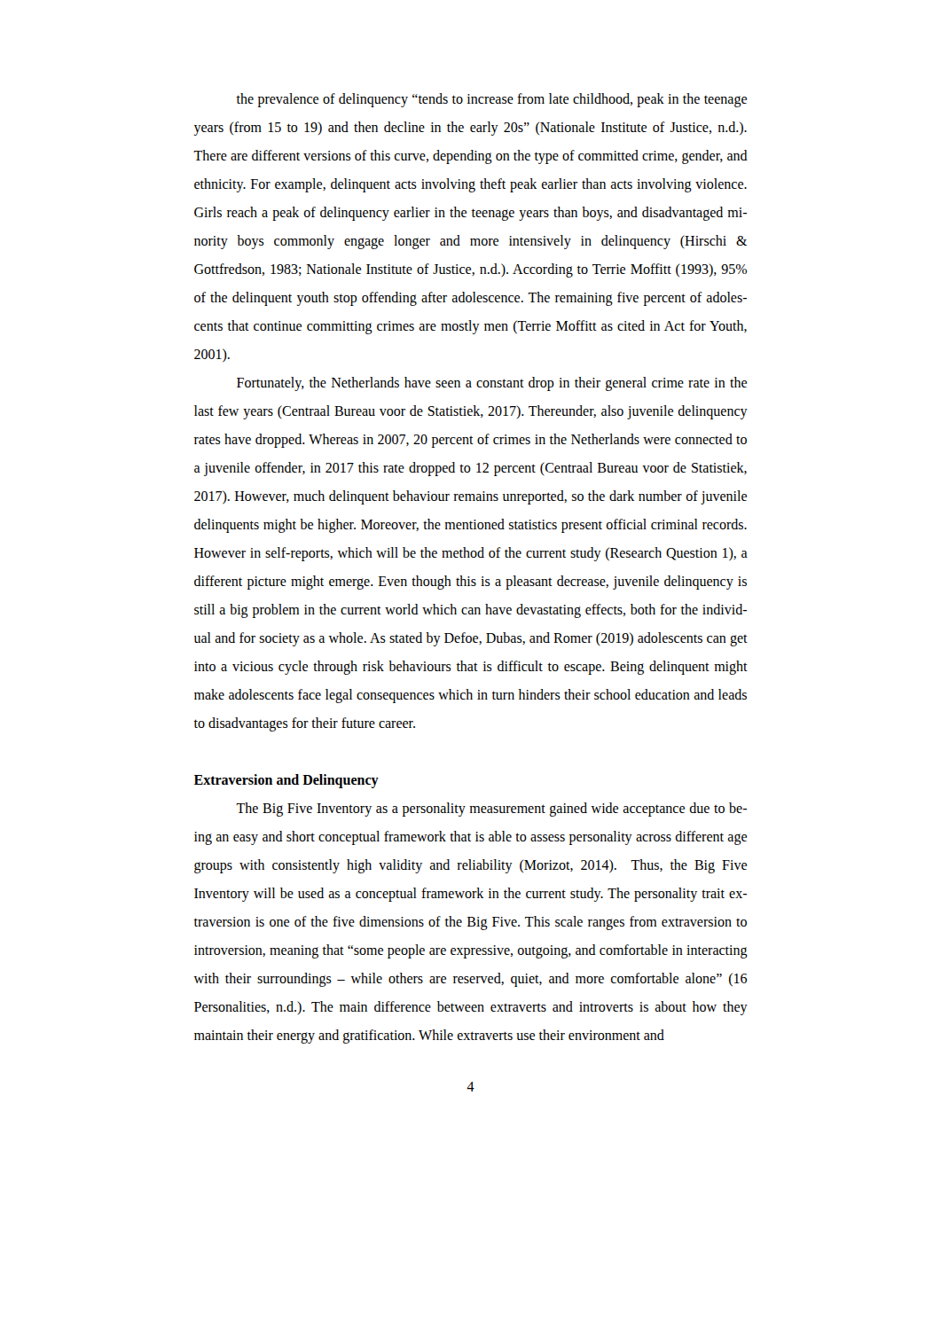the prevalence of delinquency “tends to increase from late childhood, peak in the teenage years (from 15 to 19) and then decline in the early 20s” (Nationale Institute of Justice, n.d.). There are different versions of this curve, depending on the type of committed crime, gender, and ethnicity. For example, delinquent acts involving theft peak earlier than acts involving violence. Girls reach a peak of delinquency earlier in the teenage years than boys, and disadvantaged minority boys commonly engage longer and more intensively in delinquency (Hirschi & Gottfredson, 1983; Nationale Institute of Justice, n.d.). According to Terrie Moffitt (1993), 95% of the delinquent youth stop offending after adolescence. The remaining five percent of adolescents that continue committing crimes are mostly men (Terrie Moffitt as cited in Act for Youth, 2001).
Fortunately, the Netherlands have seen a constant drop in their general crime rate in the last few years (Centraal Bureau voor de Statistiek, 2017). Thereunder, also juvenile delinquency rates have dropped. Whereas in 2007, 20 percent of crimes in the Netherlands were connected to a juvenile offender, in 2017 this rate dropped to 12 percent (Centraal Bureau voor de Statistiek, 2017). However, much delinquent behaviour remains unreported, so the dark number of juvenile delinquents might be higher. Moreover, the mentioned statistics present official criminal records. However in self-reports, which will be the method of the current study (Research Question 1), a different picture might emerge. Even though this is a pleasant decrease, juvenile delinquency is still a big problem in the current world which can have devastating effects, both for the individual and for society as a whole. As stated by Defoe, Dubas, and Romer (2019) adolescents can get into a vicious cycle through risk behaviours that is difficult to escape. Being delinquent might make adolescents face legal consequences which in turn hinders their school education and leads to disadvantages for their future career.
Extraversion and Delinquency
The Big Five Inventory as a personality measurement gained wide acceptance due to being an easy and short conceptual framework that is able to assess personality across different age groups with consistently high validity and reliability (Morizot, 2014). Thus, the Big Five Inventory will be used as a conceptual framework in the current study. The personality trait extraversion is one of the five dimensions of the Big Five. This scale ranges from extraversion to introversion, meaning that “some people are expressive, outgoing, and comfortable in interacting with their surroundings – while others are reserved, quiet, and more comfortable alone” (16 Personalities, n.d.). The main difference between extraverts and introverts is about how they maintain their energy and gratification. While extraverts use their environment and
4